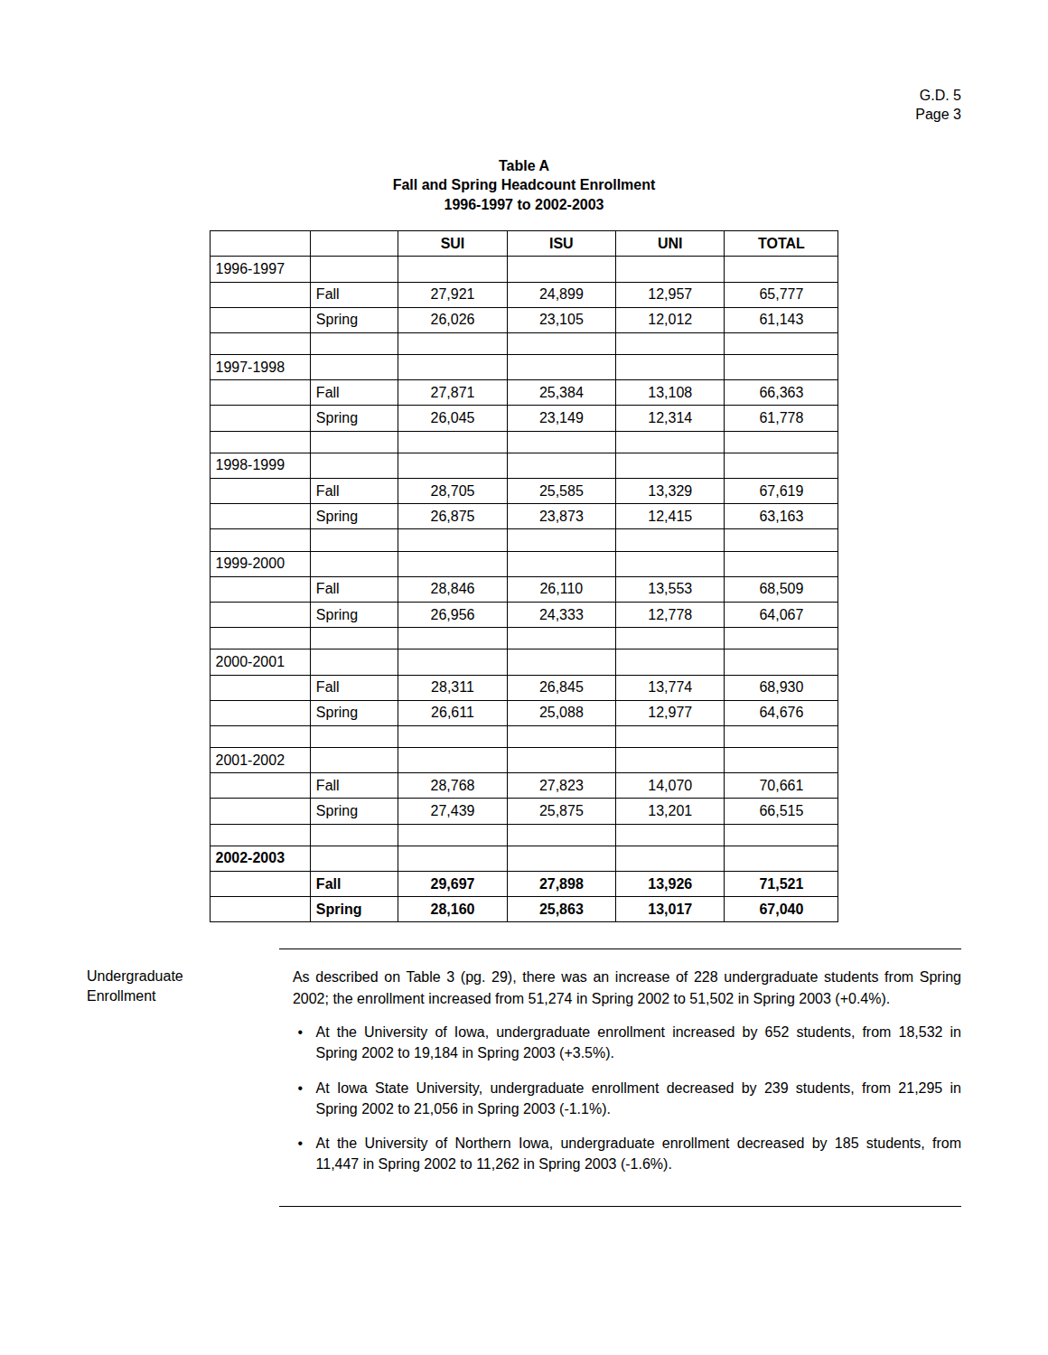G.D. 5
Page 3
Table A
Fall and Spring Headcount Enrollment
1996-1997 to 2002-2003
| | | SUI | ISU | UNI | TOTAL |
| --- | --- | --- | --- | --- | --- |
| 1996-1997 | | | | | |
| | Fall | 27,921 | 24,899 | 12,957 | 65,777 |
| | Spring | 26,026 | 23,105 | 12,012 | 61,143 |
| 1997-1998 | | | | | |
| | Fall | 27,871 | 25,384 | 13,108 | 66,363 |
| | Spring | 26,045 | 23,149 | 12,314 | 61,778 |
| 1998-1999 | | | | | |
| | Fall | 28,705 | 25,585 | 13,329 | 67,619 |
| | Spring | 26,875 | 23,873 | 12,415 | 63,163 |
| 1999-2000 | | | | | |
| | Fall | 28,846 | 26,110 | 13,553 | 68,509 |
| | Spring | 26,956 | 24,333 | 12,778 | 64,067 |
| 2000-2001 | | | | | |
| | Fall | 28,311 | 26,845 | 13,774 | 68,930 |
| | Spring | 26,611 | 25,088 | 12,977 | 64,676 |
| 2001-2002 | | | | | |
| | Fall | 28,768 | 27,823 | 14,070 | 70,661 |
| | Spring | 27,439 | 25,875 | 13,201 | 66,515 |
| 2002-2003 | | | | | |
| | Fall | 29,697 | 27,898 | 13,926 | 71,521 |
| | Spring | 28,160 | 25,863 | 13,017 | 67,040 |
Undergraduate
Enrollment
As described on Table 3 (pg. 29), there was an increase of 228 undergraduate students from Spring 2002; the enrollment increased from 51,274 in Spring 2002 to 51,502 in Spring 2003 (+0.4%).
At the University of Iowa, undergraduate enrollment increased by 652 students, from 18,532 in Spring 2002 to 19,184 in Spring 2003 (+3.5%).
At Iowa State University, undergraduate enrollment decreased by 239 students, from 21,295 in Spring 2002 to 21,056 in Spring 2003 (-1.1%).
At the University of Northern Iowa, undergraduate enrollment decreased by 185 students, from 11,447 in Spring 2002 to 11,262 in Spring 2003 (-1.6%).